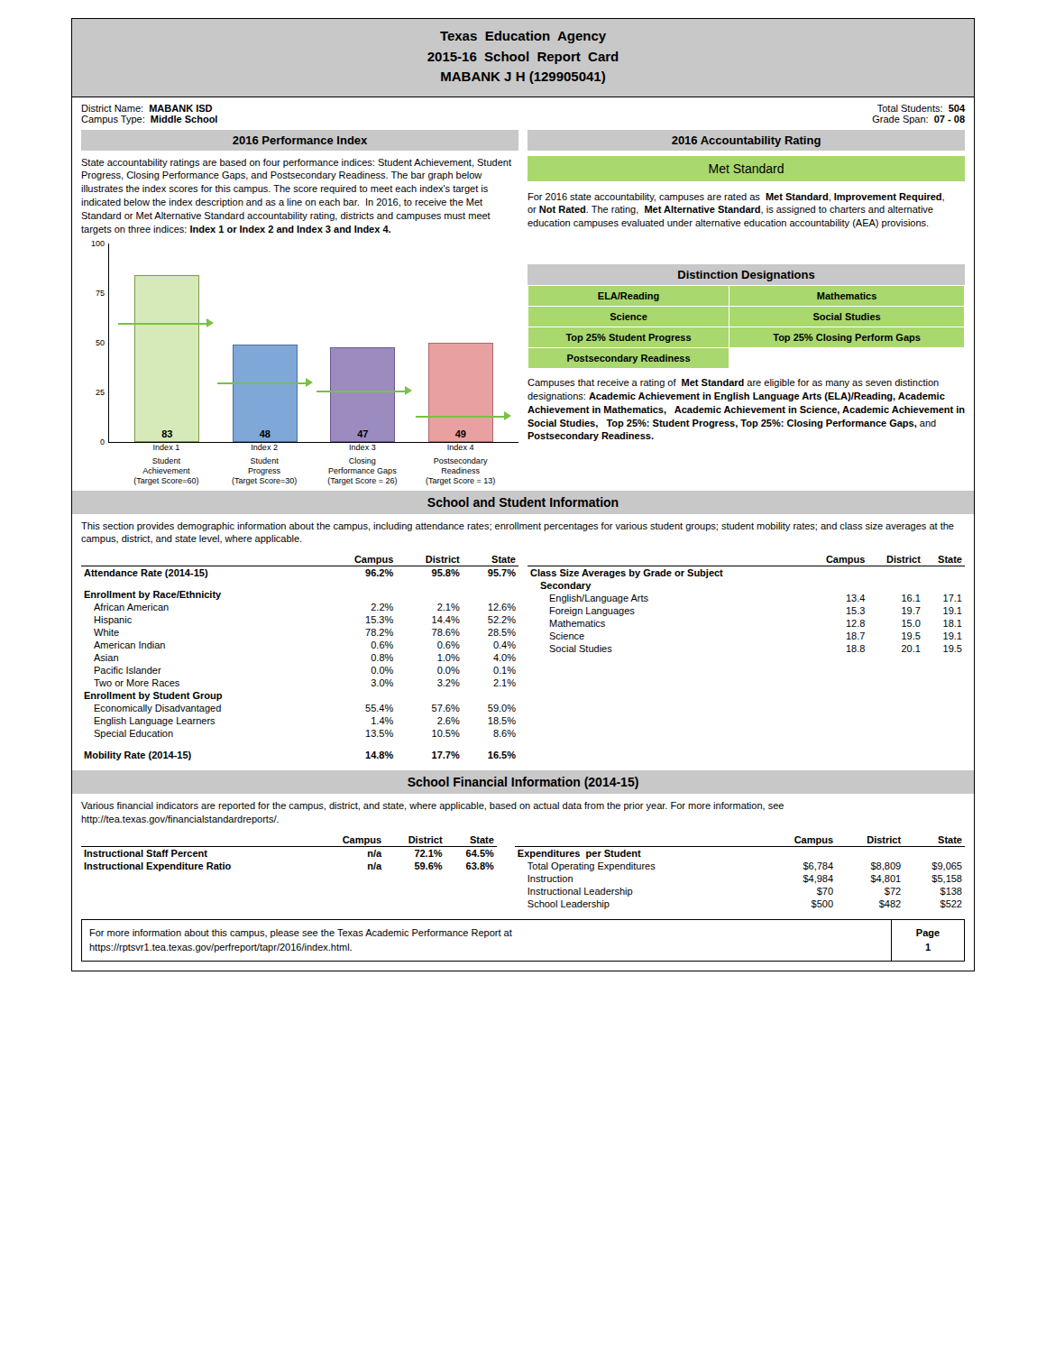Texas Education Agency
2015-16 School Report Card
MABANK J H (129905041)
District Name: MABANK ISD
Campus Type: Middle School
Total Students: 504
Grade Span: 07 - 08
2016 Performance Index
State accountability ratings are based on four performance indices: Student Achievement, Student Progress, Closing Performance Gaps, and Postsecondary Readiness. The bar graph below illustrates the index scores for this campus. The score required to meet each index's target is indicated below the index description and as a line on each bar. In 2016, to receive the Met Standard or Met Alternative Standard accountability rating, districts and campuses must meet targets on three indices: Index 1 or Index 2 and Index 3 and Index 4.
100 75 50 25 0
83
48
47
49
Index 1
Index 2
Index 3
Index 4
Student
Achievement
(Target Score=60)
Student
Progress
(Target Score=30)
Closing
Performance Gaps
(Target Score = 26)
Postsecondary
Readiness
(Target Score = 13)
2016 Accountability Rating
Met Standard
For 2016 state accountability, campuses are rated as Met Standard, Improvement Required, or Not Rated. The rating, Met Alternative Standard, is assigned to charters and alternative education campuses evaluated under alternative education accountability (AEA) provisions.
Distinction Designations
| ELA/Reading | Mathematics |
| Science | Social Studies |
| Top 25% Student Progress | Top 25% Closing Perform Gaps |
| Postsecondary Readiness | |
Campuses that receive a rating of Met Standard are eligible for as many as seven distinction designations: Academic Achievement in English Language Arts (ELA)/Reading, Academic Achievement in Mathematics, Academic Achievement in Science, Academic Achievement in Social Studies, Top 25%: Student Progress, Top 25%: Closing Performance Gaps, and Postsecondary Readiness.
School and Student Information
This section provides demographic information about the campus, including attendance rates; enrollment percentages for various student groups; student mobility rates; and class size averages at the campus, district, and state level, where applicable.
| | Campus | District | State |
| --- | --- | --- | --- |
| Attendance Rate (2014-15) | 96.2% | 95.8% | 95.7% |
| Enrollment by Race/Ethnicity | | | |
| African American | 2.2% | 2.1% | 12.6% |
| Hispanic | 15.3% | 14.4% | 52.2% |
| White | 78.2% | 78.6% | 28.5% |
| American Indian | 0.6% | 0.6% | 0.4% |
| Asian | 0.8% | 1.0% | 4.0% |
| Pacific Islander | 0.0% | 0.0% | 0.1% |
| Two or More Races | 3.0% | 3.2% | 2.1% |
| Enrollment by Student Group | | | |
| Economically Disadvantaged | 55.4% | 57.6% | 59.0% |
| English Language Learners | 1.4% | 2.6% | 18.5% |
| Special Education | 13.5% | 10.5% | 8.6% |
| Mobility Rate (2014-15) | 14.8% | 17.7% | 16.5% |
| | Campus | District | State |
| --- | --- | --- | --- |
| Class Size Averages by Grade or Subject | | | |
| Secondary | | | |
| English/Language Arts | 13.4 | 16.1 | 17.1 |
| Foreign Languages | 15.3 | 19.7 | 19.1 |
| Mathematics | 12.8 | 15.0 | 18.1 |
| Science | 18.7 | 19.5 | 19.1 |
| Social Studies | 18.8 | 20.1 | 19.5 |
School Financial Information (2014-15)
Various financial indicators are reported for the campus, district, and state, where applicable, based on actual data from the prior year. For more information, see http://tea.texas.gov/financialstandardreports/.
| | Campus | District | State |
| --- | --- | --- | --- |
| Instructional Staff Percent | n/a | 72.1% | 64.5% |
| Instructional Expenditure Ratio | n/a | 59.6% | 63.8% |
| | Campus | District | State |
| --- | --- | --- | --- |
| Expenditures per Student | | | |
| Total Operating Expenditures | $6,784 | $8,809 | $9,065 |
| Instruction | $4,984 | $4,801 | $5,158 |
| Instructional Leadership | $70 | $72 | $138 |
| School Leadership | $500 | $482 | $522 |
For more information about this campus, please see the Texas Academic Performance Report at
https://rptsvr1.tea.texas.gov/perfreport/tapr/2016/index.html.
Page
1